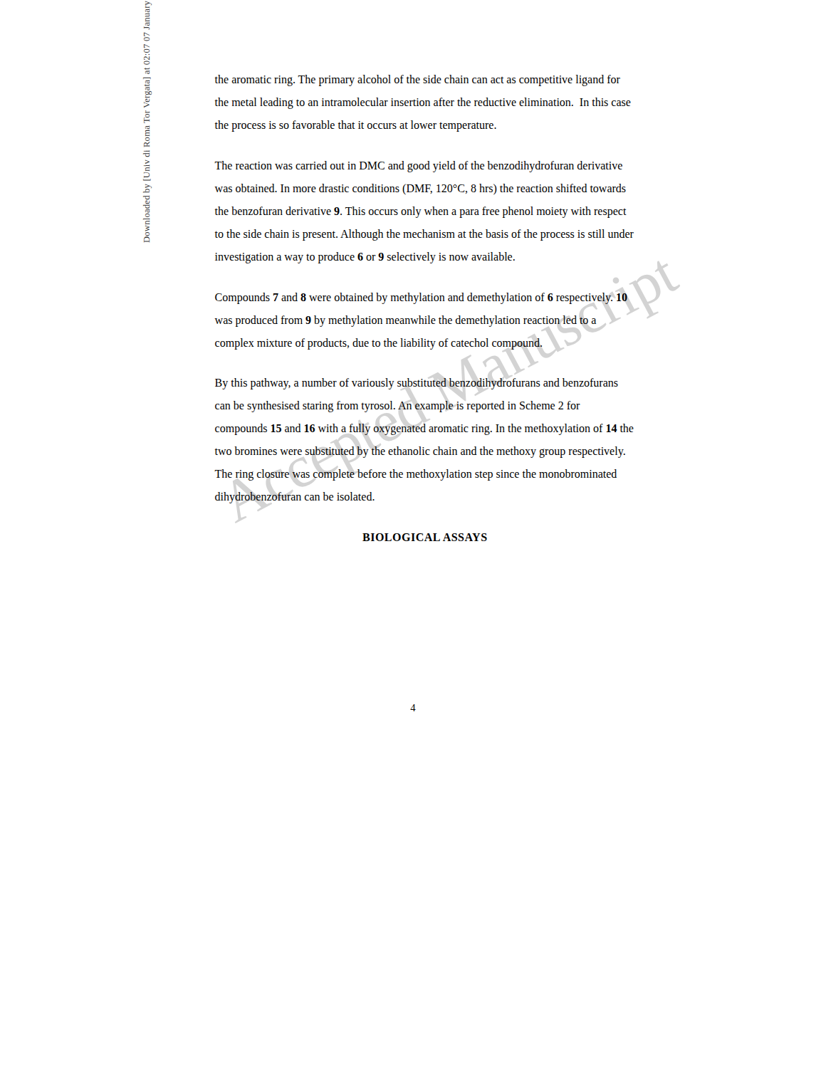Downloaded by [Univ di Roma Tor Vergata] at 02:07 07 January 2016
Accepted Manuscript
the aromatic ring. The primary alcohol of the side chain can act as competitive ligand for the metal leading to an intramolecular insertion after the reductive elimination. In this case the process is so favorable that it occurs at lower temperature.
The reaction was carried out in DMC and good yield of the benzodihydrofuran derivative was obtained. In more drastic conditions (DMF, 120°C, 8 hrs) the reaction shifted towards the benzofuran derivative 9. This occurs only when a para free phenol moiety with respect to the side chain is present. Although the mechanism at the basis of the process is still under investigation a way to produce 6 or 9 selectively is now available.
Compounds 7 and 8 were obtained by methylation and demethylation of 6 respectively. 10 was produced from 9 by methylation meanwhile the demethylation reaction led to a complex mixture of products, due to the liability of catechol compound.
By this pathway, a number of variously substituted benzodihydrofurans and benzofurans can be synthesised staring from tyrosol. An example is reported in Scheme 2 for compounds 15 and 16 with a fully oxygenated aromatic ring. In the methoxylation of 14 the two bromines were substituted by the ethanolic chain and the methoxy group respectively. The ring closure was complete before the methoxylation step since the monobrominated dihydrobenzofuran can be isolated.
BIOLOGICAL ASSAYS
4